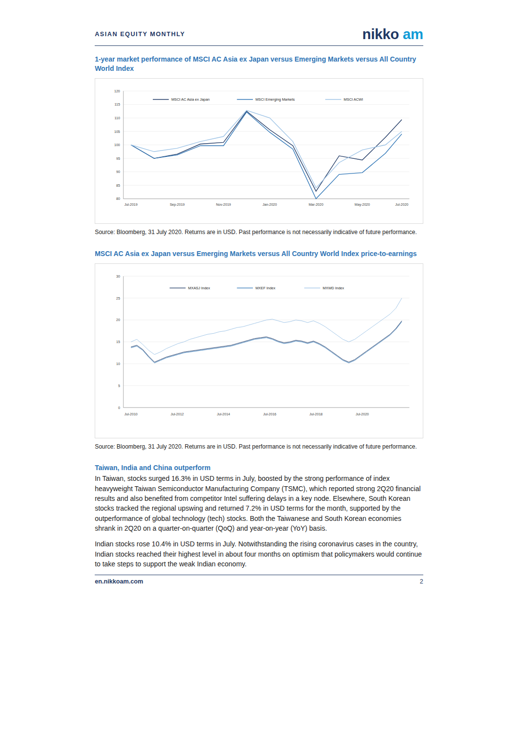Asian Equity Monthly
nikko am
1-year market performance of MSCI AC Asia ex Japan versus Emerging Markets versus All Country World Index
120 115 110 105 100 95 90 85 80 Jul-2019 Sep-2019 Nov-2019 Jan-2020 Mar-2020 May-2020 Jul-2020 MSCI AC Asia ex Japan MSCI Emerging Markets MSCI ACWI
Source: Bloomberg, 31 July 2020. Returns are in USD. Past performance is not necessarily indicative of future performance.
MSCI AC Asia ex Japan versus Emerging Markets versus All Country World Index price-to-earnings
30 25 20 15 10 5 0 Jul-2010 Jul-2012 Jul-2014 Jul-2016 Jul-2018 Jul-2020 MXASJ Index MXEF Index MXWD Index
Source: Bloomberg, 31 July 2020. Returns are in USD. Past performance is not necessarily indicative of future performance.
Taiwan, India and China outperform
In Taiwan, stocks surged 16.3% in USD terms in July, boosted by the strong performance of index heavyweight Taiwan Semiconductor Manufacturing Company (TSMC), which reported strong 2Q20 financial results and also benefited from competitor Intel suffering delays in a key node. Elsewhere, South Korean stocks tracked the regional upswing and returned 7.2% in USD terms for the month, supported by the outperformance of global technology (tech) stocks. Both the Taiwanese and South Korean economies shrank in 2Q20 on a quarter-on-quarter (QoQ) and year-on-year (YoY) basis.
Indian stocks rose 10.4% in USD terms in July. Notwithstanding the rising coronavirus cases in the country, Indian stocks reached their highest level in about four months on optimism that policymakers would continue to take steps to support the weak Indian economy.
en.nikkoam.com 2